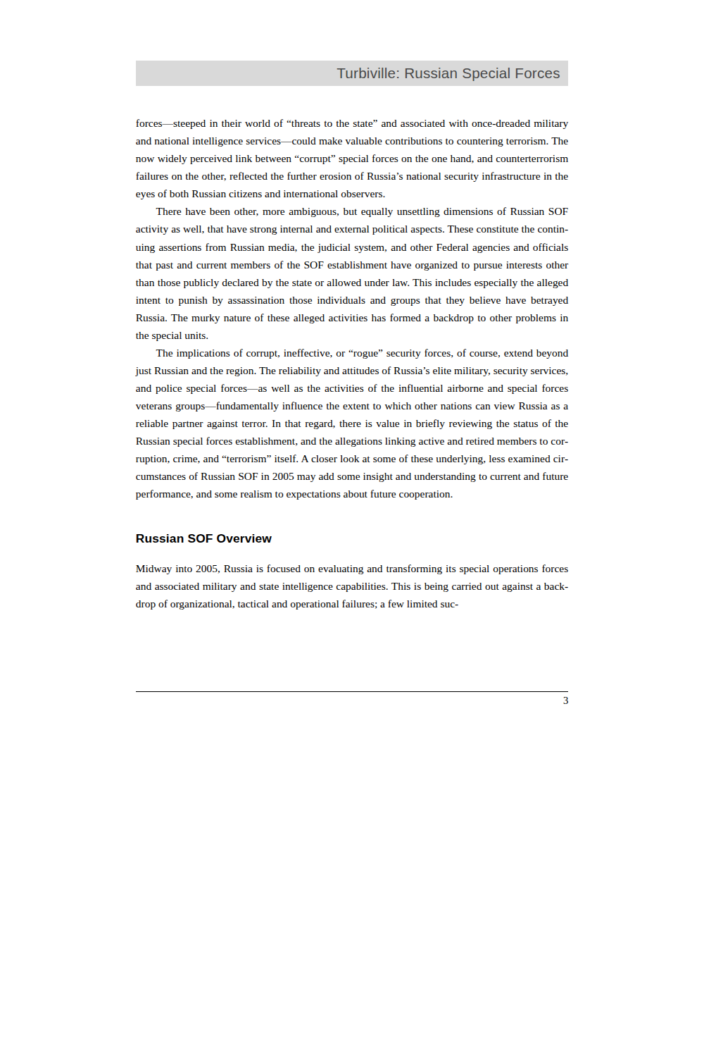Turbiville: Russian Special Forces
forces—steeped in their world of “threats to the state” and associated with once-dreaded military and national intelligence services—could make valuable contributions to countering terrorism. The now widely perceived link between “corrupt” special forces on the one hand, and counterterrorism failures on the other, reflected the further erosion of Russia’s national security infrastructure in the eyes of both Russian citizens and international observers.
There have been other, more ambiguous, but equally unsettling dimensions of Russian SOF activity as well, that have strong internal and external political aspects. These constitute the continuing assertions from Russian media, the judicial system, and other Federal agencies and officials that past and current members of the SOF establishment have organized to pursue interests other than those publicly declared by the state or allowed under law. This includes especially the alleged intent to punish by assassination those individuals and groups that they believe have betrayed Russia. The murky nature of these alleged activities has formed a backdrop to other problems in the special units.
The implications of corrupt, ineffective, or “rogue” security forces, of course, extend beyond just Russian and the region. The reliability and attitudes of Russia’s elite military, security services, and police special forces—as well as the activities of the influential airborne and special forces veterans groups—fundamentally influence the extent to which other nations can view Russia as a reliable partner against terror. In that regard, there is value in briefly reviewing the status of the Russian special forces establishment, and the allegations linking active and retired members to corruption, crime, and “terrorism” itself. A closer look at some of these underlying, less examined circumstances of Russian SOF in 2005 may add some insight and understanding to current and future performance, and some realism to expectations about future cooperation.
Russian SOF Overview
Midway into 2005, Russia is focused on evaluating and transforming its special operations forces and associated military and state intelligence capabilities. This is being carried out against a backdrop of organizational, tactical and operational failures; a few limited suc-
3